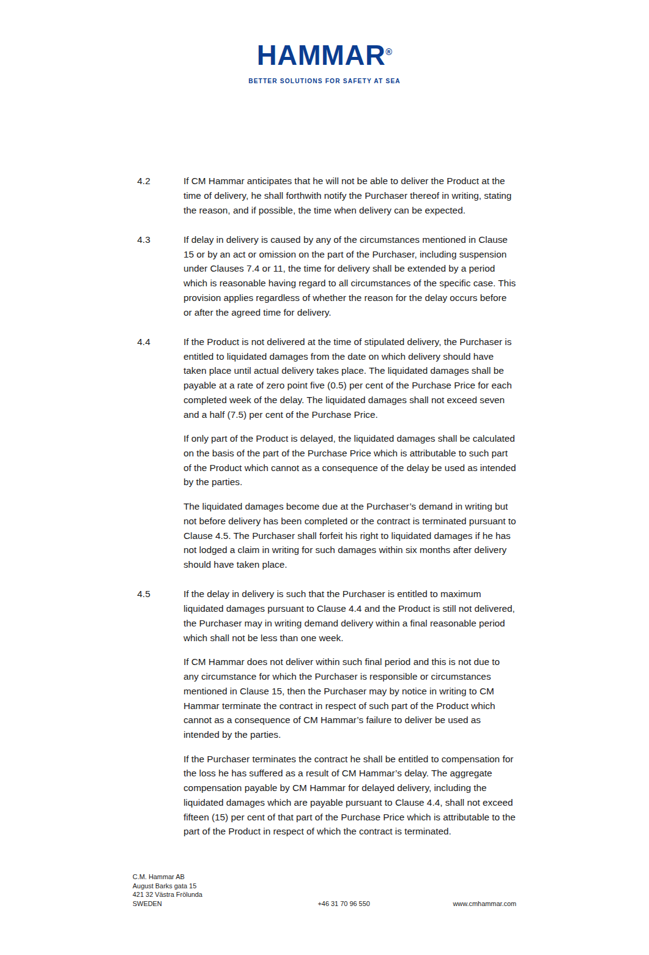HAMMAR®
Better solutions for safety at sea
4.2
If CM Hammar anticipates that he will not be able to deliver the Product at the time of delivery, he shall forthwith notify the Purchaser thereof in writing, stating the reason, and if possible, the time when delivery can be expected.
4.3
If delay in delivery is caused by any of the circumstances mentioned in Clause 15 or by an act or omission on the part of the Purchaser, including suspension under Clauses 7.4 or 11, the time for delivery shall be extended by a period which is reasonable having regard to all circumstances of the specific case. This provision applies regardless of whether the reason for the delay occurs before or after the agreed time for delivery.
4.4
If the Product is not delivered at the time of stipulated delivery, the Purchaser is entitled to liquidated damages from the date on which delivery should have taken place until actual delivery takes place. The liquidated damages shall be payable at a rate of zero point five (0.5) per cent of the Purchase Price for each completed week of the delay. The liquidated damages shall not exceed seven and a half (7.5) per cent of the Purchase Price.
If only part of the Product is delayed, the liquidated damages shall be calculated on the basis of the part of the Purchase Price which is attributable to such part of the Product which cannot as a consequence of the delay be used as intended by the parties.
The liquidated damages become due at the Purchaser’s demand in writing but not before delivery has been completed or the contract is terminated pursuant to Clause 4.5. The Purchaser shall forfeit his right to liquidated damages if he has not lodged a claim in writing for such damages within six months after delivery should have taken place.
4.5
If the delay in delivery is such that the Purchaser is entitled to maximum liquidated damages pursuant to Clause 4.4 and the Product is still not delivered, the Purchaser may in writing demand delivery within a final reasonable period which shall not be less than one week.
If CM Hammar does not deliver within such final period and this is not due to any circumstance for which the Purchaser is responsible or circumstances mentioned in Clause 15, then the Purchaser may by notice in writing to CM Hammar terminate the contract in respect of such part of the Product which cannot as a consequence of CM Hammar’s failure to deliver be used as intended by the parties.
If the Purchaser terminates the contract he shall be entitled to compensation for the loss he has suffered as a result of CM Hammar’s delay. The aggregate compensation payable by CM Hammar for delayed delivery, including the liquidated damages which are payable pursuant to Clause 4.4, shall not exceed fifteen (15) per cent of that part of the Purchase Price which is attributable to the part of the Product in respect of which the contract is terminated.
C.M. Hammar AB
August Barks gata 15
421 32 Västra Frölunda
SWEDEN
+46 31 70 96 550
www.cmhammar.com